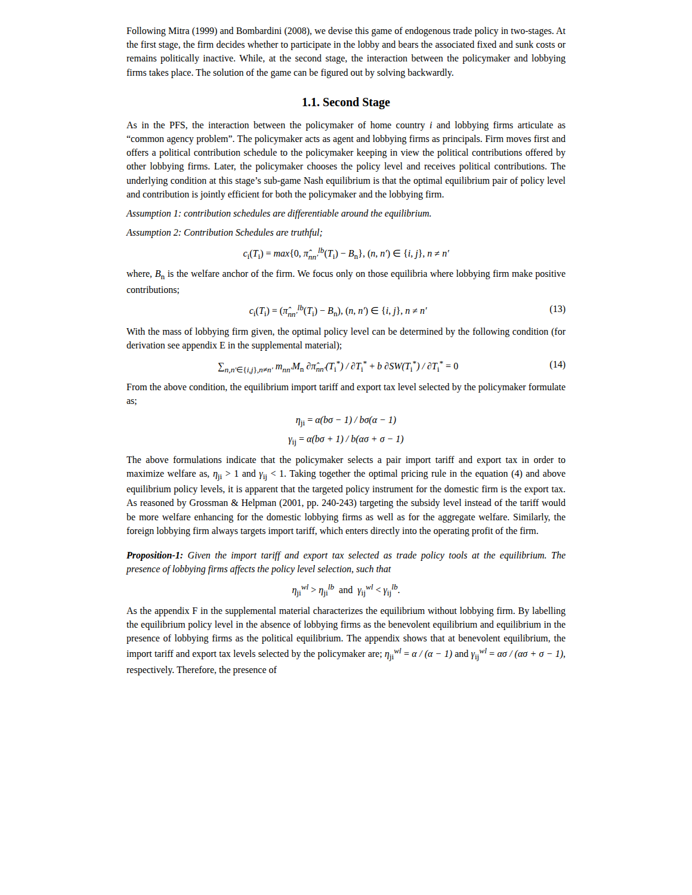Following Mitra (1999) and Bombardini (2008), we devise this game of endogenous trade policy in two-stages. At the first stage, the firm decides whether to participate in the lobby and bears the associated fixed and sunk costs or remains politically inactive. While, at the second stage, the interaction between the policymaker and lobbying firms takes place. The solution of the game can be figured out by solving backwardly.
1.1. Second Stage
As in the PFS, the interaction between the policymaker of home country i and lobbying firms articulate as “common agency problem”. The policymaker acts as agent and lobbying firms as principals. Firm moves first and offers a political contribution schedule to the policymaker keeping in view the political contributions offered by other lobbying firms. Later, the policymaker chooses the policy level and receives political contributions. The underlying condition at this stage’s sub-game Nash equilibrium is that the optimal equilibrium pair of policy level and contribution is jointly efficient for both the policymaker and the lobbying firm.
Assumption 1: contribution schedules are differentiable around the equilibrium.
Assumption 2: Contribution Schedules are truthful;
ci(Ti) = max{0, π̂nn′lb(Ti) − Bn}, (n, n′) ∈ {i, j}, n ≠ n′
where, Bn is the welfare anchor of the firm. We focus only on those equilibria where lobbying firm make positive contributions;
(13) ci(Ti) = (π̂nn′lb(Ti) − Bn), (n, n′) ∈ {i, j}, n ≠ n′
With the mass of lobbying firm given, the optimal policy level can be determined by the following condition (for derivation see appendix E in the supplemental material);
(14)∑n,n′∈{i,j},n≠n′ mnn′Mn ∂π̂nn′(Ti*) / ∂Ti* + b ∂SW(Ti*) / ∂Ti* = 0
From the above condition, the equilibrium import tariff and export tax level selected by the policymaker formulate as;
ηji = α(bσ − 1) / bσ(α − 1) γij = α(bσ + 1) / b(ασ + σ − 1)
The above formulations indicate that the policymaker selects a pair import tariff and export tax in order to maximize welfare as, ηji > 1 and γij < 1. Taking together the optimal pricing rule in the equation (4) and above equilibrium policy levels, it is apparent that the targeted policy instrument for the domestic firm is the export tax. As reasoned by Grossman & Helpman (2001, pp. 240-243) targeting the subsidy level instead of the tariff would be more welfare enhancing for the domestic lobbying firms as well as for the aggregate welfare. Similarly, the foreign lobbying firm always targets import tariff, which enters directly into the operating profit of the firm.
Proposition-1: Given the import tariff and export tax selected as trade policy tools at the equilibrium. The presence of lobbying firms affects the policy level selection, such that
ηjiwl > ηjilb and γijwl < γijlb.
As the appendix F in the supplemental material characterizes the equilibrium without lobbying firm. By labelling the equilibrium policy level in the absence of lobbying firms as the benevolent equilibrium and equilibrium in the presence of lobbying firms as the political equilibrium. The appendix shows that at benevolent equilibrium, the import tariff and export tax levels selected by the policymaker are; ηjiwl = α / (α − 1) and γijwl = ασ / (ασ + σ − 1), respectively. Therefore, the presence of